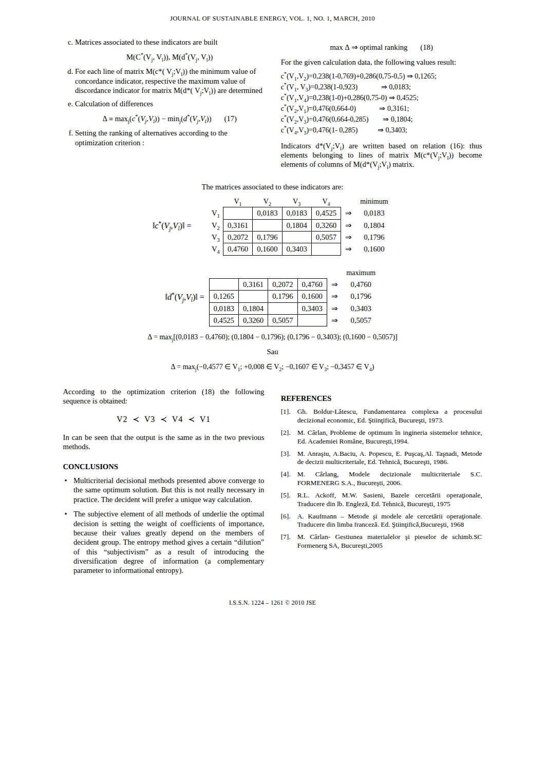JOURNAL OF SUSTAINABLE ENERGY, VOL. 1, NO. 1, MARCH, 2010
Matrices associated to these indicators are built
M(C*(Vj, Vl)), M(d*(Vj, Vl))
For each line of matrix M(c*( Vj;Vl)) the minimum value of concordance indicator, respective the maximum value of discordance indicator for matrix M(d*( Vj;Vl)) are determined
Calculation of differences
Δ ≡ maxj(c*(Vj,Vl)) − minj(d*(Vj,Vl)) (17)
Setting the ranking of alternatives according to the optimization criterion :
max Δ ⇒ optimal ranking (18)
For the given calculation data, the following values result:
c*(V1,V2)=0,238(1-0,769)+0,286(0,75-0,5) ⇒ 0,1265;
c*(V1, V3)=0,238(1-0,923) ⇒ 0,0183;
c*(V1,V4)=0,238(1-0)+0,286(0,75-0) ⇒ 0,4525;
c*(V2,V1)=0,476(0,664-0) ⇒ 0,3161;
c*(V2,V3)=0,476(0,664-0,285) ⇒ 0,1804;
c*(V4,V3)=0,476(1- 0,285) ⇒ 0,3403;
Indicators d*(Vj;Vl) are written based on relation (16): thus elements belonging to lines of matrix M(c*(Vj;Vl)) become elements of columns of M(d*(Vj;Vl) matrix.
The matrices associated to these indicators are:
‖c*(Vj,Vl)‖ =
| | V 1 | V 2 | V 3 | V 4 | | minimum |
| V 1 | | 0,0183 | 0,0183 | 0,4525 | ⇒ | 0,0183 |
| V 2 | 0,3161 | | 0,1804 | 0,3260 | ⇒ | 0,1804 |
| V 3 | 0,2072 | 0,1796 | | 0,5057 | ⇒ | 0,1796 |
| V 4 | 0,4760 | 0,1600 | 0,3403 | | ⇒ | 0,1600 |
‖d*(Vj,Vl)‖ =
| | | | | | maximum |
| | 0,3161 | 0,2072 | 0,4760 | ⇒ | 0,4760 |
| 0,1265 | | 0,1796 | 0,1600 | ⇒ | 0,1796 |
| 0,0183 | 0,1804 | | 0,3403 | ⇒ | 0,3403 |
| 0,4525 | 0,3260 | 0,5057 | | ⇒ | 0,5057 |
Δ = maxj[(0,0183 − 0,4760); (0,1804 − 0,1796); (0,1796 − 0,3403); (0,1600 − 0,5057)]
Sau
Δ = maxj(−0,4577 ∈ V1; +0,008 ∈ V2; −0,1607 ∈ V3; −0,3457 ∈ V4)
According to the optimization criterion (18) the following sequence is obtained:
V2 ≺ V3 ≺ V4 ≺ V1
In can be seen that the output is the same as in the two previous methods.
CONCLUSIONS
Multicriterial decisional methods presented above converge to the same optimum solution. But this is not really necessary in practice. The decident will prefer a unique way calculation.
The subjective element of all methods of underlie the optimal decision is setting the weight of coefficients of importance, because their values greatly depend on the members of decident group. The entropy method gives a certain “dilution” of this “subjectivism” as a result of introducing the diversification degree of information (a complementary parameter to informational entropy).
REFERENCES
Gh. Boldur-Lătescu, Fundamentarea complexa a procesului decizional economic, Ed. Ştiinţifică, Bucureşti, 1973.
M. Cârlan, Probleme de optimum în ingineria sistemelor tehnice, Ed. Academiei Române, Bucureşti,1994.
M. Anraşiu, A.Baciu, A. Popescu, E. Puşcaş,Al. Taşnadi, Metode de decizii multicriteriale, Ed. Tehnică, Bucureşti, 1986.
M. Cârlang, Modele decizionale multicriteriale S.C. FORMENERG S.A., Bucureşti, 2006.
R.L. Ackoff, M.W. Sasieni, Bazele cercetării operaţionale, Traducere din lb. Engleză, Ed. Tehnică, Bucureşti, 1975
A. Kaufmann – Metode şi modele ale cercetării operaţionale. Traducere din limba franceză. Ed. Ştiinţifică,Bucureşti, 1968
M. Cârlan- Gestiunea materialelor şi pieselor de schimb.SC Formenerg SA, Bucureşti,2005
I.S.S.N. 1224 – 1261 © 2010 JSE